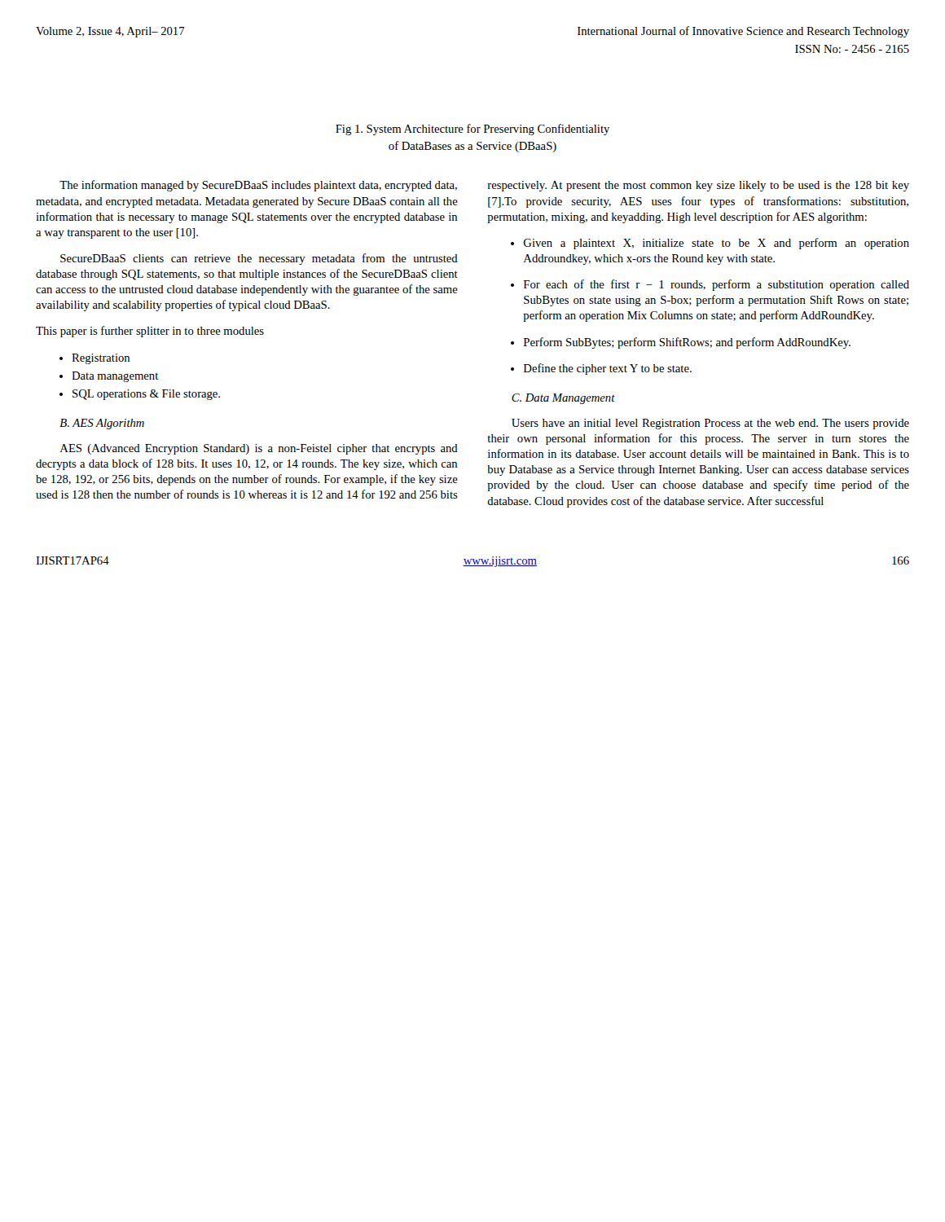Volume 2, Issue 4, April– 2017
International Journal of Innovative Science and Research Technology
ISSN No: - 2456 - 2165
Fig 1. System Architecture for Preserving Confidentiality
of DataBases as a Service (DBaaS)
The information managed by SecureDBaaS includes plaintext data, encrypted data, metadata, and encrypted metadata. Metadata generated by Secure DBaaS contain all the information that is necessary to manage SQL statements over the encrypted database in a way transparent to the user [10].
SecureDBaaS clients can retrieve the necessary metadata from the untrusted database through SQL statements, so that multiple instances of the SecureDBaaS client can access to the untrusted cloud database independently with the guarantee of the same availability and scalability properties of typical cloud DBaaS.
This paper is further splitter in to three modules
Registration
Data management
SQL operations & File storage.
B. AES Algorithm
AES (Advanced Encryption Standard) is a non-Feistel cipher that encrypts and decrypts a data block of 128 bits. It uses 10, 12, or 14 rounds. The key size, which can be 128, 192, or 256 bits, depends on the number of rounds. For example, if the key size used is 128 then the number of rounds is 10 whereas it is 12 and 14 for 192 and 256 bits respectively. At present the most common key size likely to be used is the 128 bit key [7].To provide security, AES uses four types of transformations: substitution, permutation, mixing, and keyadding. High level description for AES algorithm:
Given a plaintext X, initialize state to be X and perform an operation Addroundkey, which x-ors the Round key with state.
For each of the first r − 1 rounds, perform a substitution operation called SubBytes on state using an S-box; perform a permutation Shift Rows on state; perform an operation Mix Columns on state; and perform AddRoundKey.
Perform SubBytes; perform ShiftRows; and perform AddRoundKey.
Define the cipher text Y to be state.
C. Data Management
Users have an initial level Registration Process at the web end. The users provide their own personal information for this process. The server in turn stores the information in its database. User account details will be maintained in Bank. This is to buy Database as a Service through Internet Banking. User can access database services provided by the cloud. User can choose database and specify time period of the database. Cloud provides cost of the database service. After successful
IJISRT17AP64
www.ijisrt.com
166